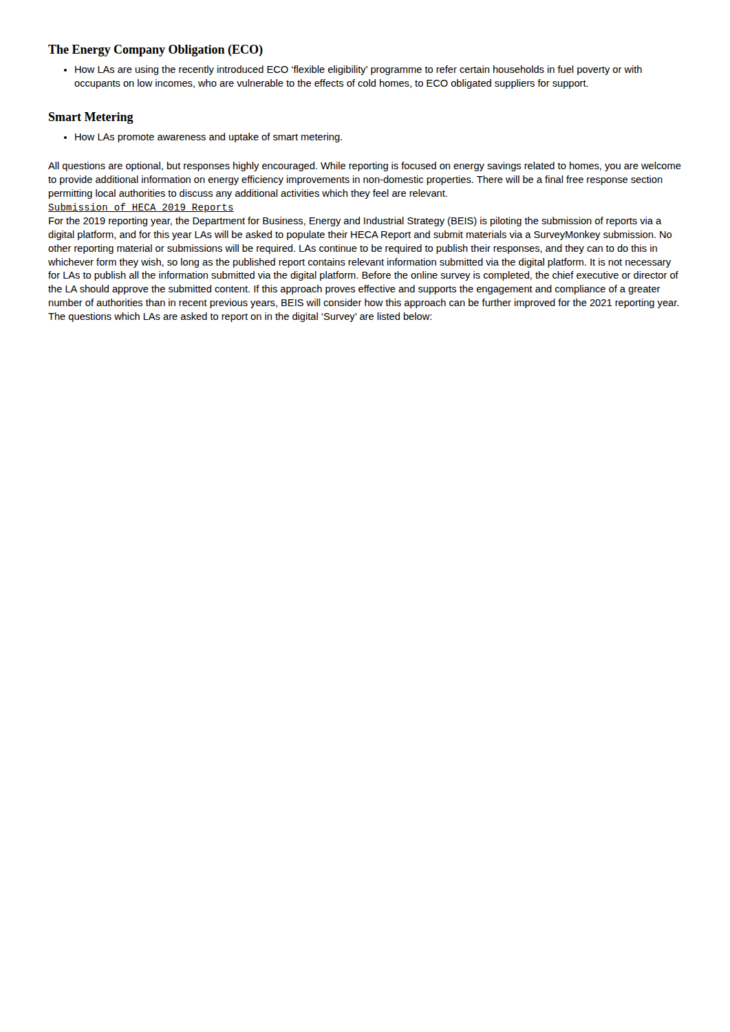The Energy Company Obligation (ECO)
How LAs are using the recently introduced ECO ‘flexible eligibility’ programme to refer certain households in fuel poverty or with occupants on low incomes, who are vulnerable to the effects of cold homes, to ECO obligated suppliers for support.
Smart Metering
How LAs promote awareness and uptake of smart metering.
All questions are optional, but responses highly encouraged. While reporting is focused on energy savings related to homes, you are welcome to provide additional information on energy efficiency improvements in non-domestic properties. There will be a final free response section permitting local authorities to discuss any additional activities which they feel are relevant.
Submission of HECA 2019 Reports
For the 2019 reporting year, the Department for Business, Energy and Industrial Strategy (BEIS) is piloting the submission of reports via a digital platform, and for this year LAs will be asked to populate their HECA Report and submit materials via a SurveyMonkey submission. No other reporting material or submissions will be required. LAs continue to be required to publish their responses, and they can to do this in whichever form they wish, so long as the published report contains relevant information submitted via the digital platform. It is not necessary for LAs to publish all the information submitted via the digital platform. Before the online survey is completed, the chief executive or director of the LA should approve the submitted content. If this approach proves effective and supports the engagement and compliance of a greater number of authorities than in recent previous years, BEIS will consider how this approach can be further improved for the 2021 reporting year.
The questions which LAs are asked to report on in the digital ‘Survey’ are listed below: